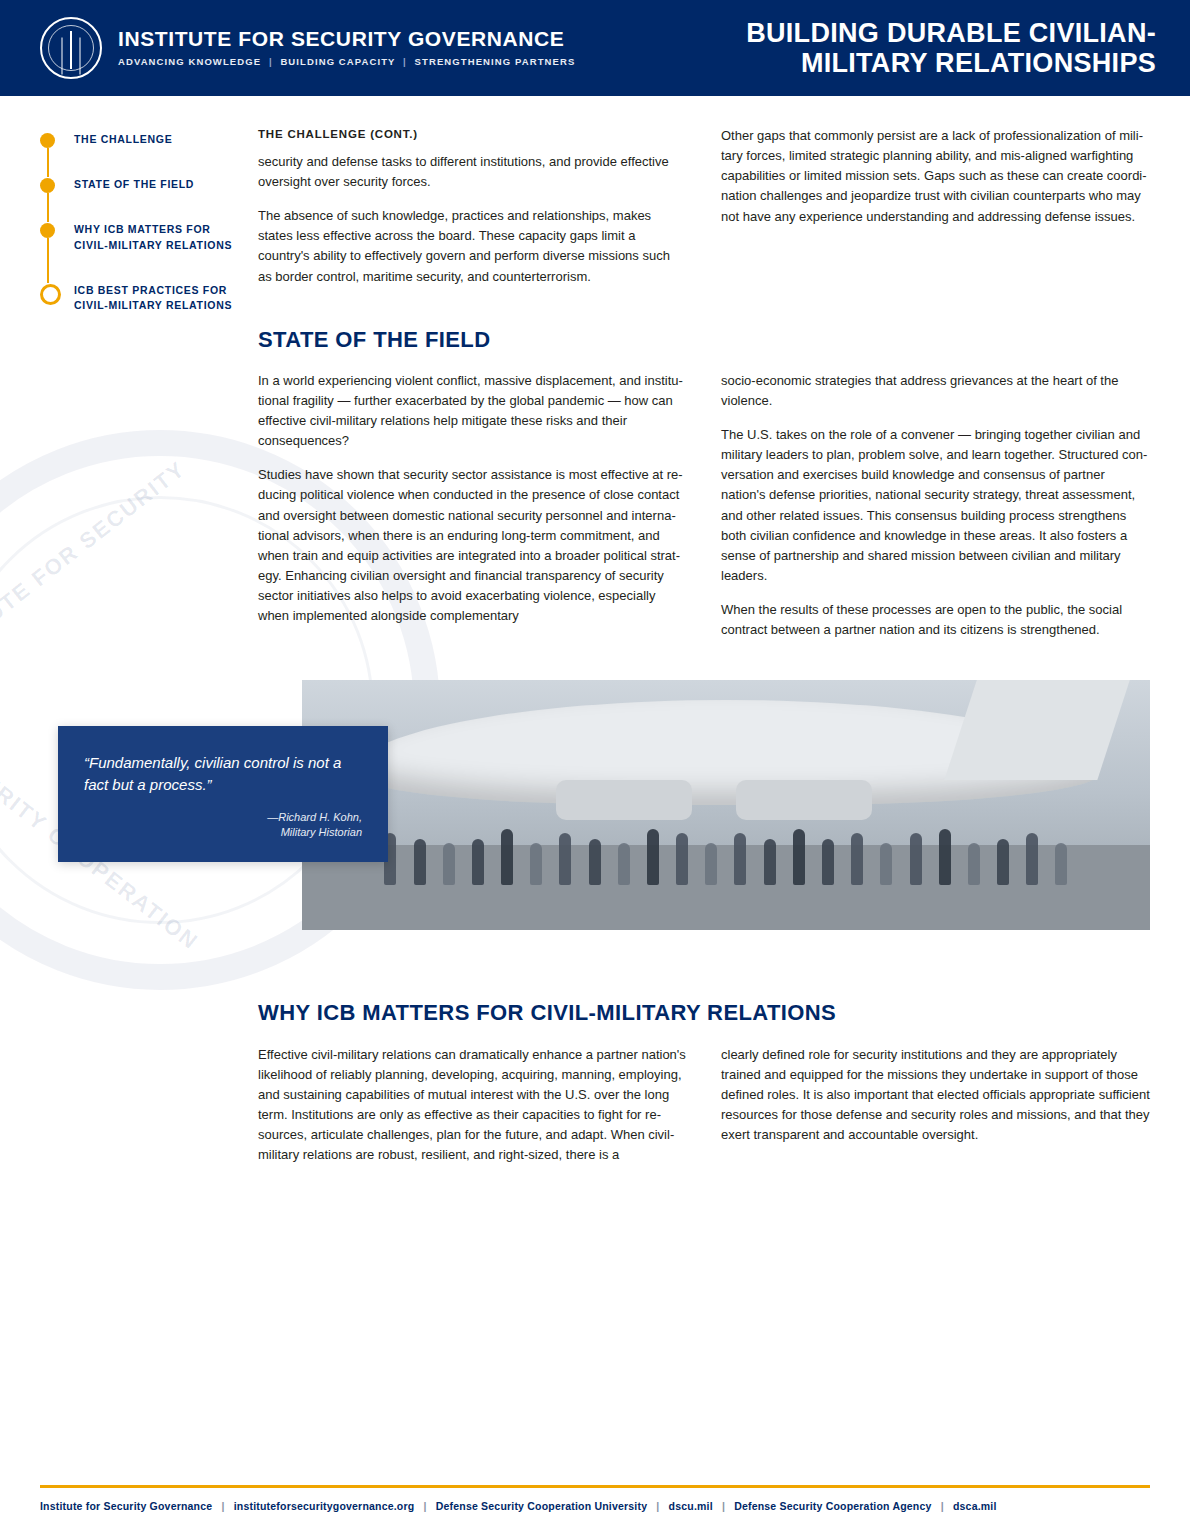INSTITUTE FOR SECURITY SECURITY COOPERATION
INSTITUTE FOR SECURITY GOVERNANCE
ADVANCING KNOWLEDGE | BUILDING CAPACITY | STRENGTHENING PARTNERS
BUILDING DURABLE CIVILIAN-
MILITARY RELATIONSHIPS
The Challenge
State of the Field
Why ICB Matters for Civil-Military Relations
ICB Best Practices for Civil-Military Relations
THE CHALLENGE (CONT.)
security and defense tasks to different institutions, and provide effective oversight over security forces.
The absence of such knowledge, practices and relationships, makes states less effective across the board. These capacity gaps limit a country's ability to effectively govern and perform diverse missions such as border control, maritime security, and counterterrorism.
Other gaps that commonly persist are a lack of professionalization of military forces, limited strategic planning ability, and mis-aligned warfighting capabilities or limited mission sets. Gaps such as these can create coordination challenges and jeopardize trust with civilian counterparts who may not have any experience understanding and addressing defense issues.
State of the Field
In a world experiencing violent conflict, massive displacement, and institutional fragility — further exacerbated by the global pandemic — how can effective civil-military relations help mitigate these risks and their consequences?
Studies have shown that security sector assistance is most effective at reducing political violence when conducted in the presence of close contact and oversight between domestic national security personnel and international advisors, when there is an enduring long-term commitment, and when train and equip activities are integrated into a broader political strategy. Enhancing civilian oversight and financial transparency of security sector initiatives also helps to avoid exacerbating violence, especially when implemented alongside complementary
socio-economic strategies that address grievances at the heart of the violence.
The U.S. takes on the role of a convener — bringing together civilian and military leaders to plan, problem solve, and learn together. Structured conversation and exercises build knowledge and consensus of partner nation's defense priorities, national security strategy, threat assessment, and other related issues. This consensus building process strengthens both civilian confidence and knowledge in these areas. It also fosters a sense of partnership and shared mission between civilian and military leaders.
When the results of these processes are open to the public, the social contract between a partner nation and its citizens is strengthened.
“Fundamentally, civilian control is not a fact but a process.”
—Richard H. Kohn,
Military Historian
Why ICB Matters for Civil-Military Relations
Effective civil-military relations can dramatically enhance a partner nation's likelihood of reliably planning, developing, acquiring, manning, employing, and sustaining capabilities of mutual interest with the U.S. over the long term. Institutions are only as effective as their capacities to fight for resources, articulate challenges, plan for the future, and adapt. When civil-military relations are robust, resilient, and right-sized, there is a
clearly defined role for security institutions and they are appropriately trained and equipped for the missions they undertake in support of those defined roles. It is also important that elected officials appropriate sufficient resources for those defense and security roles and missions, and that they exert transparent and accountable oversight.
Institute for Security Governance | instituteforsecuritygovernance.org | Defense Security Cooperation University | dscu.mil | Defense Security Cooperation Agency | dsca.mil